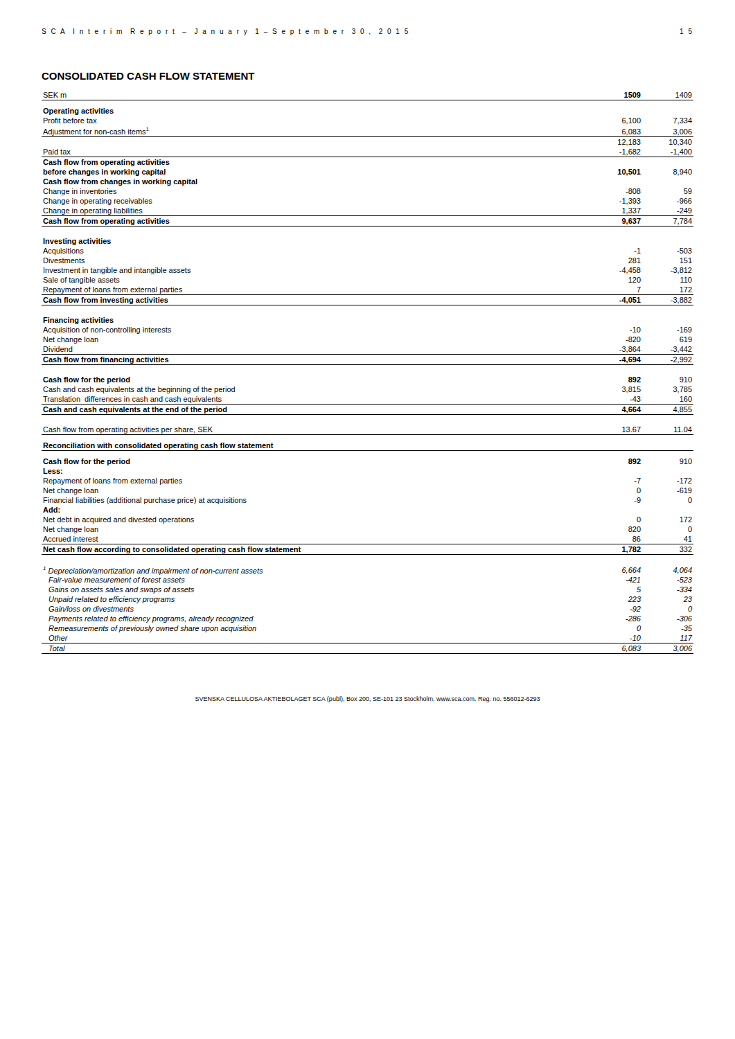S C A I n t e r i m R e p o r t – J a n u a r y 1 – S e p t e m b e r 3 0 , 2 0 1 5 1 5
CONSOLIDATED CASH FLOW STATEMENT
| SEK m | 1509 | 1409 |
| Operating activities | | |
| Profit before tax | 6,100 | 7,334 |
| Adjustment for non-cash items 1 | 6,083 | 3,006 |
| | 12,183 | 10,340 |
| Paid tax | -1,682 | -1,400 |
| Cash flow from operating activities | | |
| before changes in working capital | 10,501 | 8,940 |
| Cash flow from changes in working capital | | |
| Change in inventories | -808 | 59 |
| Change in operating receivables | -1,393 | -966 |
| Change in operating liabilities | 1,337 | -249 |
| Cash flow from operating activities | 9,637 | 7,784 |
| Investing activities | | |
| Acquisitions | -1 | -503 |
| Divestments | 281 | 151 |
| Investment in tangible and intangible assets | -4,458 | -3,812 |
| Sale of tangible assets | 120 | 110 |
| Repayment of loans from external parties | 7 | 172 |
| Cash flow from investing activities | -4,051 | -3,882 |
| Financing activities | | |
| Acquisition of non-controlling interests | -10 | -169 |
| Net change loan | -820 | 619 |
| Dividend | -3,864 | -3,442 |
| Cash flow from financing activities | -4,694 | -2,992 |
| Cash flow for the period | 892 | 910 |
| Cash and cash equivalents at the beginning of the period | 3,815 | 3,785 |
| Translation differences in cash and cash equivalents | -43 | 160 |
| Cash and cash equivalents at the end of the period | 4,664 | 4,855 |
| Cash flow from operating activities per share, SEK | 13.67 | 11.04 |
| Reconciliation with consolidated operating cash flow statement | | |
| Cash flow for the period | 892 | 910 |
| Less: | | |
| Repayment of loans from external parties | -7 | -172 |
| Net change loan | 0 | -619 |
| Financial liabilities (additional purchase price) at acquisitions | -9 | 0 |
| Add: | | |
| Net debt in acquired and divested operations | 0 | 172 |
| Net change loan | 820 | 0 |
| Accrued interest | 86 | 41 |
| Net cash flow according to consolidated operating cash flow statement | 1,782 | 332 |
| 1 Depreciation/amortization and impairment of non-current assets | 6,664 | 4,064 |
| Fair-value measurement of forest assets | -421 | -523 |
| Gains on assets sales and swaps of assets | 5 | -334 |
| Unpaid related to efficiency programs | 223 | 23 |
| Gain/loss on divestments | -92 | 0 |
| Payments related to efficiency programs, already recognized | -286 | -306 |
| Remeasurements of previously owned share upon acquisition | 0 | -35 |
| Other | -10 | 117 |
| Total | 6,083 | 3,006 |
SVENSKA CELLULOSA AKTIEBOLAGET SCA (publ), Box 200, SE-101 23 Stockholm. www.sca.com. Reg. no. 556012-6293